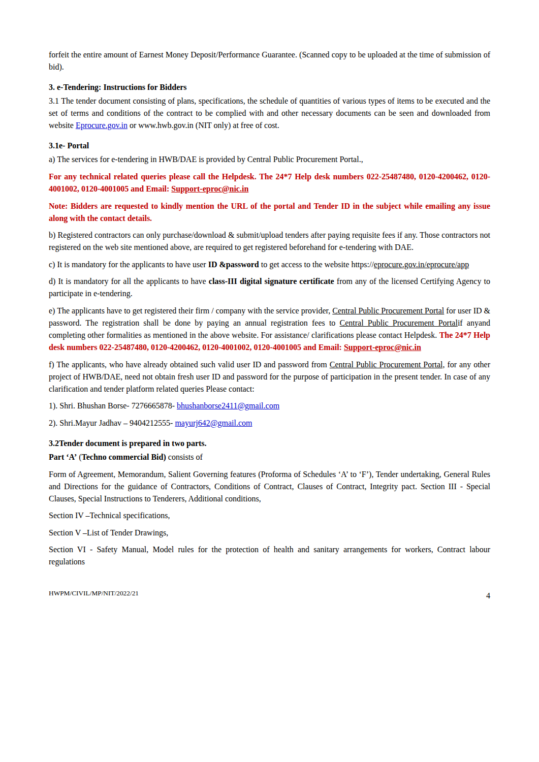forfeit the entire amount of Earnest Money Deposit/Performance Guarantee. (Scanned copy to be uploaded at the time of submission of bid).
3. e-Tendering: Instructions for Bidders
3.1 The tender document consisting of plans, specifications, the schedule of quantities of various types of items to be executed and the set of terms and conditions of the contract to be complied with and other necessary documents can be seen and downloaded from website Eprocure.gov.in or www.hwb.gov.in (NIT only) at free of cost.
3.1e- Portal
a) The services for e-tendering in HWB/DAE is provided by Central Public Procurement Portal.,
For any technical related queries please call the Helpdesk. The 24*7 Help desk numbers 022-25487480, 0120-4200462, 0120-4001002, 0120-4001005 and Email: Support-eproc@nic.in
Note: Bidders are requested to kindly mention the URL of the portal and Tender ID in the subject while emailing any issue along with the contact details.
b) Registered contractors can only purchase/download & submit/upload tenders after paying requisite fees if any. Those contractors not registered on the web site mentioned above, are required to get registered beforehand for e-tendering with DAE.
c) It is mandatory for the applicants to have user ID &password to get access to the website https://eprocure.gov.in/eprocure/app
d) It is mandatory for all the applicants to have class-III digital signature certificate from any of the licensed Certifying Agency to participate in e-tendering.
e) The applicants have to get registered their firm / company with the service provider, Central Public Procurement Portal for user ID & password. The registration shall be done by paying an annual registration fees to Central Public Procurement Portalif anyand completing other formalities as mentioned in the above website. For assistance/ clarifications please contact Helpdesk. The 24*7 Help desk numbers 022-25487480, 0120-4200462, 0120-4001002, 0120-4001005 and Email: Support-eproc@nic.in
f) The applicants, who have already obtained such valid user ID and password from Central Public Procurement Portal, for any other project of HWB/DAE, need not obtain fresh user ID and password for the purpose of participation in the present tender. In case of any clarification and tender platform related queries Please contact:
1). Shri. Bhushan Borse- 7276665878- bhushanborse2411@gmail.com
2). Shri.Mayur Jadhav – 9404212555- mayurj642@gmail.com
3.2Tender document is prepared in two parts.
Part ‘A’ (Techno commercial Bid) consists of
Form of Agreement, Memorandum, Salient Governing features (Proforma of Schedules ‘A’ to ‘F’), Tender undertaking, General Rules and Directions for the guidance of Contractors, Conditions of Contract, Clauses of Contract, Integrity pact. Section III - Special Clauses, Special Instructions to Tenderers, Additional conditions,
Section IV –Technical specifications,
Section V –List of Tender Drawings,
Section VI - Safety Manual, Model rules for the protection of health and sanitary arrangements for workers, Contract labour regulations
HWPM/CIVIL/MP/NIT/2022/21 4